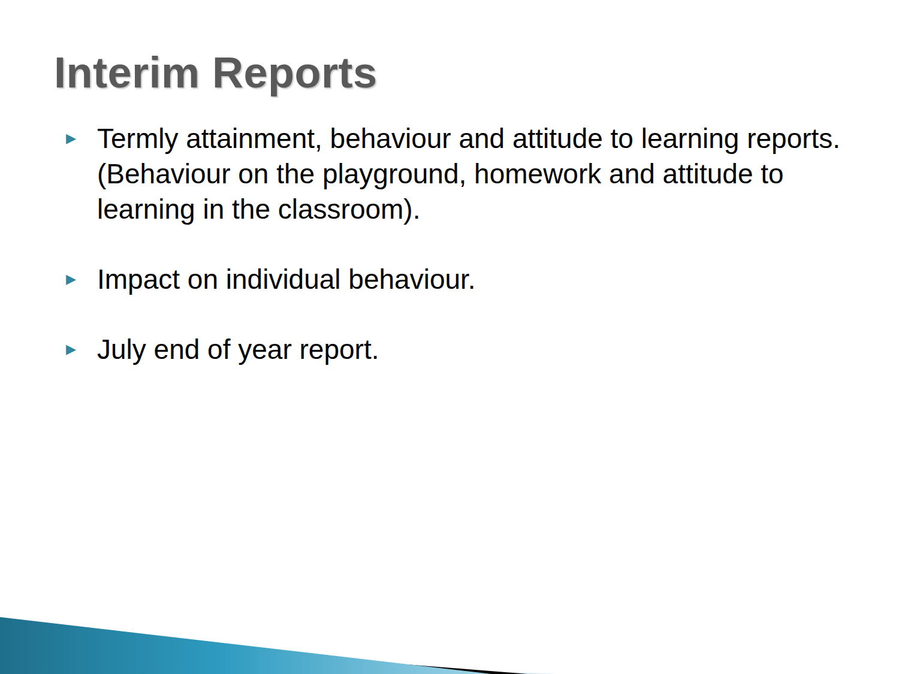Interim Reports
Termly attainment, behaviour and attitude to learning reports. (Behaviour on the playground, homework and attitude to learning in the classroom).
Impact on individual behaviour.
July end of year report.